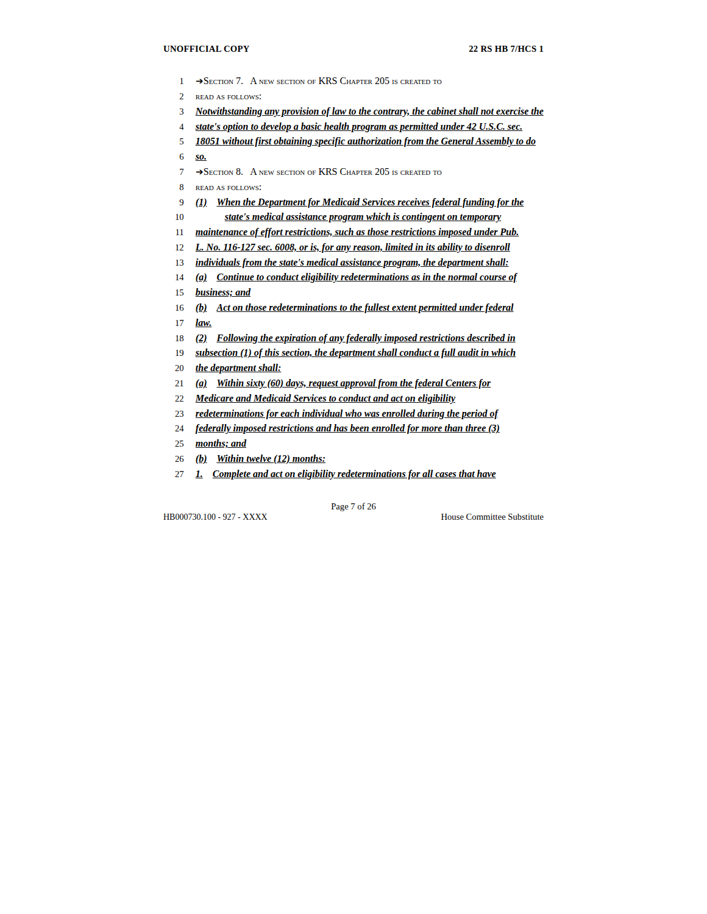Unofficial Copy
22 RS HB 7/HCS 1
➔Section 7. A new section of KRS Chapter 205 is created to
read as follows:
Notwithstanding any provision of law to the contrary, the cabinet shall not exercise the
state's option to develop a basic health program as permitted under 42 U.S.C. sec.
18051 without first obtaining specific authorization from the General Assembly to do
so.
➔Section 8. A new section of KRS Chapter 205 is created to
read as follows:
(1) When the Department for Medicaid Services receives federal funding for the
state's medical assistance program which is contingent on temporary
maintenance of effort restrictions, such as those restrictions imposed under Pub.
L. No. 116-127 sec. 6008, or is, for any reason, limited in its ability to disenroll
individuals from the state's medical assistance program, the department shall:
(a) Continue to conduct eligibility redeterminations as in the normal course of
business; and
(b) Act on those redeterminations to the fullest extent permitted under federal
law.
(2) Following the expiration of any federally imposed restrictions described in
subsection (1) of this section, the department shall conduct a full audit in which
the department shall:
(a) Within sixty (60) days, request approval from the federal Centers for
Medicare and Medicaid Services to conduct and act on eligibility
redeterminations for each individual who was enrolled during the period of
federally imposed restrictions and has been enrolled for more than three (3)
months; and
(b) Within twelve (12) months:
1. Complete and act on eligibility redeterminations for all cases that have
Page 7 of 26
HB000730.100 - 927 - XXXX
House Committee Substitute